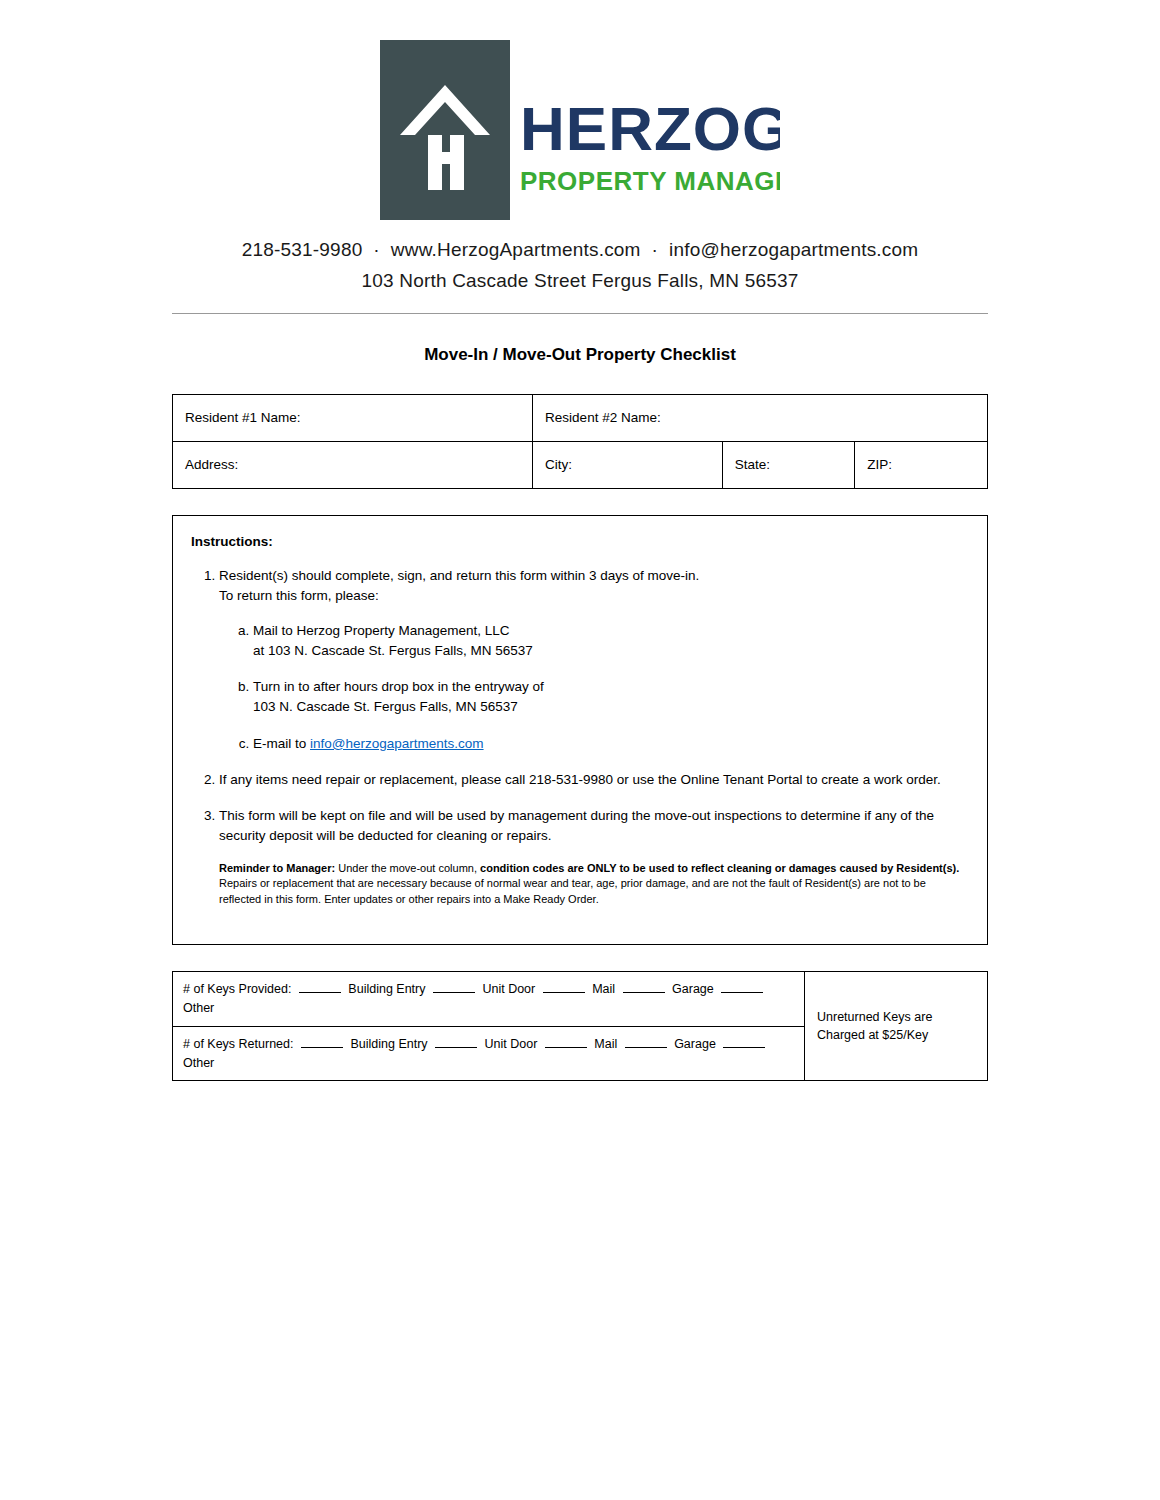HERZOG PROPERTY MANAGEMENT
218-531-9980 · www.HerzogApartments.com · info@herzogapartments.com
103 North Cascade Street Fergus Falls, MN 56537
Move-In / Move-Out Property Checklist
| Resident #1 Name: | Resident #2 Name: |
| Address: | City: | State: | ZIP: |
Instructions:
Resident(s) should complete, sign, and return this form within 3 days of move-in.
To return this form, please:
Mail to Herzog Property Management, LLC
at 103 N. Cascade St. Fergus Falls, MN 56537
Turn in to after hours drop box in the entryway of
103 N. Cascade St. Fergus Falls, MN 56537
E-mail to info@herzogapartments.com
If any items need repair or replacement, please call 218-531-9980 or use the Online Tenant Portal to create a work order.
This form will be kept on file and will be used by management during the move-out inspections to determine if any of the security deposit will be deducted for cleaning or repairs.
Reminder to Manager: Under the move-out column, condition codes are ONLY to be used to reflect cleaning or damages caused by Resident(s). Repairs or replacement that are necessary because of normal wear and tear, age, prior damage, and are not the fault of Resident(s) are not to be reflected in this form. Enter updates or other repairs into a Make Ready Order.
| # of Keys Provided: Building Entry Unit Door Mail Garage Other | Unreturned Keys are Charged at $25/Key |
| # of Keys Returned: Building Entry Unit Door Mail Garage Other |